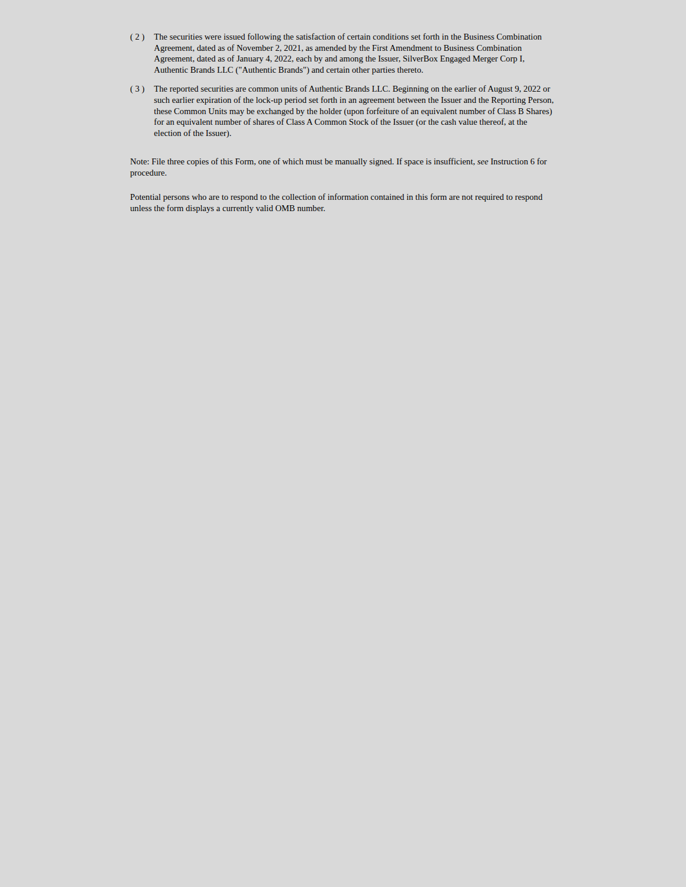| ( 2 ) | The securities were issued following the satisfaction of certain conditions set forth in the Business Combination Agreement, dated as of November 2, 2021, as amended by the First Amendment to Business Combination Agreement, dated as of January 4, 2022, each by and among the Issuer, SilverBox Engaged Merger Corp I, Authentic Brands LLC ("Authentic Brands") and certain other parties thereto. |
| ( 3 ) | The reported securities are common units of Authentic Brands LLC. Beginning on the earlier of August 9, 2022 or such earlier expiration of the lock-up period set forth in an agreement between the Issuer and the Reporting Person, these Common Units may be exchanged by the holder (upon forfeiture of an equivalent number of Class B Shares) for an equivalent number of shares of Class A Common Stock of the Issuer (or the cash value thereof, at the election of the Issuer). |
Note: File three copies of this Form, one of which must be manually signed. If space is insufficient, see Instruction 6 for procedure.
Potential persons who are to respond to the collection of information contained in this form are not required to respond unless the form displays a currently valid OMB number.